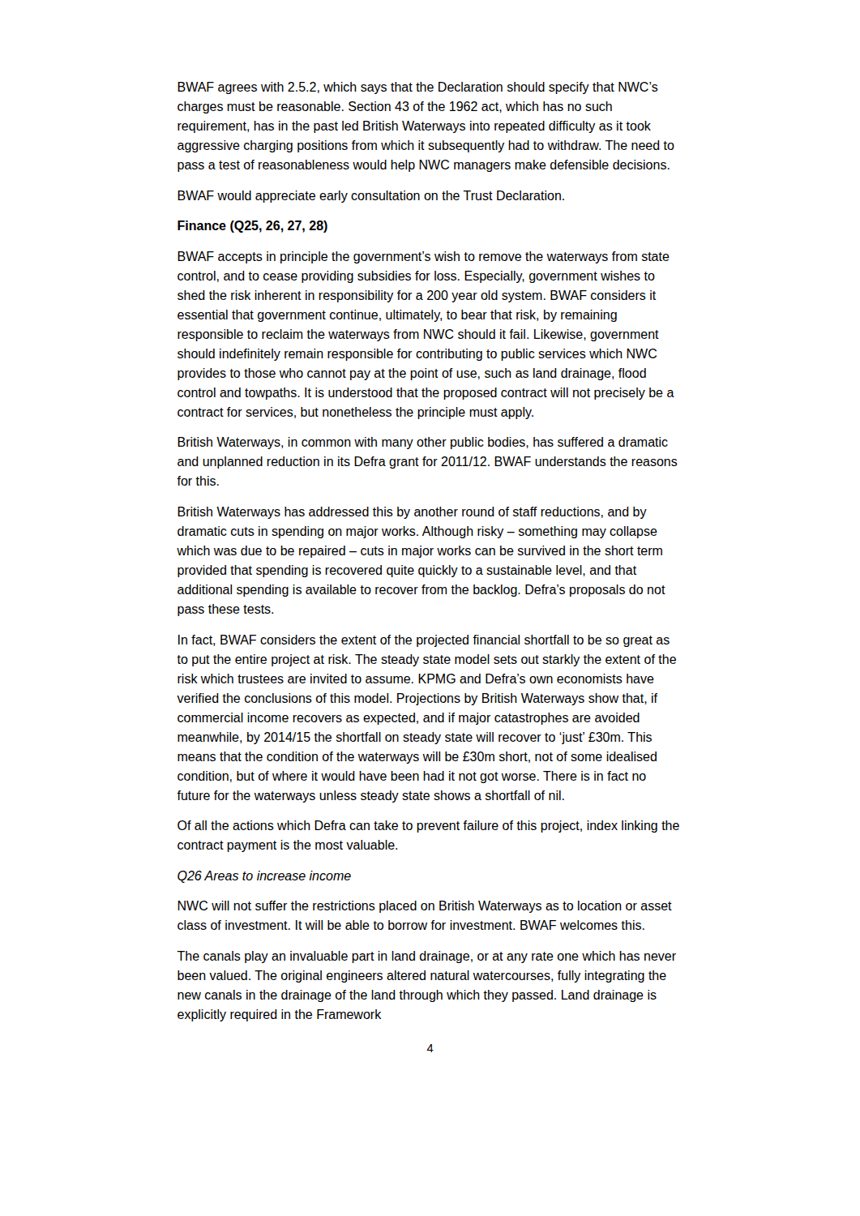BWAF agrees with 2.5.2, which says that the Declaration should specify that NWC’s charges must be reasonable. Section 43 of the 1962 act, which has no such requirement, has in the past led British Waterways into repeated difficulty as it took aggressive charging positions from which it subsequently had to withdraw. The need to pass a test of reasonableness would help NWC managers make defensible decisions.
BWAF would appreciate early consultation on the Trust Declaration.
Finance (Q25, 26, 27, 28)
BWAF accepts in principle the government’s wish to remove the waterways from state control, and to cease providing subsidies for loss. Especially, government wishes to shed the risk inherent in responsibility for a 200 year old system. BWAF considers it essential that government continue, ultimately, to bear that risk, by remaining responsible to reclaim the waterways from NWC should it fail. Likewise, government should indefinitely remain responsible for contributing to public services which NWC provides to those who cannot pay at the point of use, such as land drainage, flood control and towpaths. It is understood that the proposed contract will not precisely be a contract for services, but nonetheless the principle must apply.
British Waterways, in common with many other public bodies, has suffered a dramatic and unplanned reduction in its Defra grant for 2011/12. BWAF understands the reasons for this.
British Waterways has addressed this by another round of staff reductions, and by dramatic cuts in spending on major works. Although risky – something may collapse which was due to be repaired – cuts in major works can be survived in the short term provided that spending is recovered quite quickly to a sustainable level, and that additional spending is available to recover from the backlog. Defra’s proposals do not pass these tests.
In fact, BWAF considers the extent of the projected financial shortfall to be so great as to put the entire project at risk. The steady state model sets out starkly the extent of the risk which trustees are invited to assume. KPMG and Defra’s own economists have verified the conclusions of this model. Projections by British Waterways show that, if commercial income recovers as expected, and if major catastrophes are avoided meanwhile, by 2014/15 the shortfall on steady state will recover to ‘just’ £30m. This means that the condition of the waterways will be £30m short, not of some idealised condition, but of where it would have been had it not got worse. There is in fact no future for the waterways unless steady state shows a shortfall of nil.
Of all the actions which Defra can take to prevent failure of this project, index linking the contract payment is the most valuable.
Q26 Areas to increase income
NWC will not suffer the restrictions placed on British Waterways as to location or asset class of investment. It will be able to borrow for investment. BWAF welcomes this.
The canals play an invaluable part in land drainage, or at any rate one which has never been valued. The original engineers altered natural watercourses, fully integrating the new canals in the drainage of the land through which they passed. Land drainage is explicitly required in the Framework
4